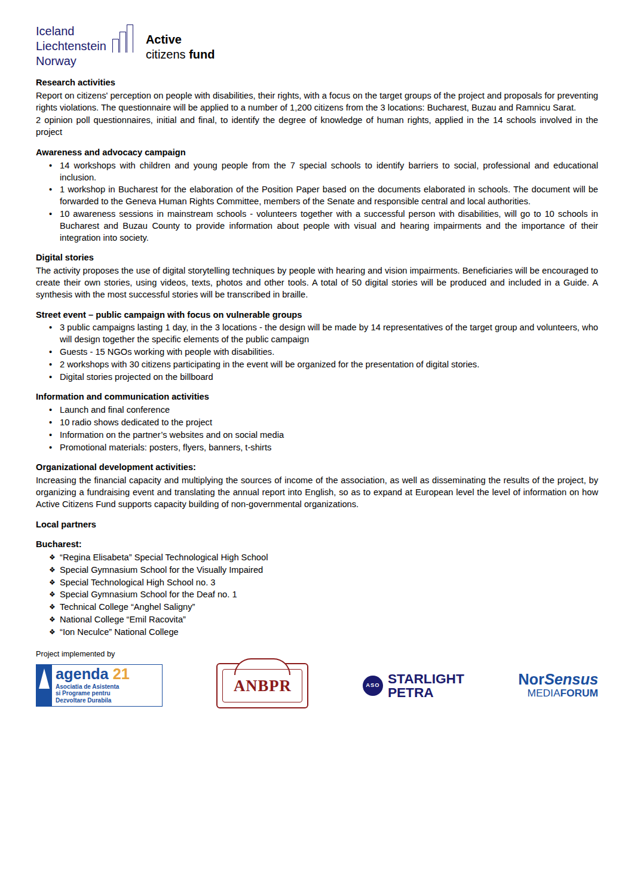Iceland
Liechtenstein
Norway
Active
citizens fund
Research activities
Report on citizens' perception on people with disabilities, their rights, with a focus on the target groups of the project and proposals for preventing rights violations. The questionnaire will be applied to a number of 1,200 citizens from the 3 locations: Bucharest, Buzau and Ramnicu Sarat.
2 opinion poll questionnaires, initial and final, to identify the degree of knowledge of human rights, applied in the 14 schools involved in the project
Awareness and advocacy campaign
14 workshops with children and young people from the 7 special schools to identify barriers to social, professional and educational inclusion.
1 workshop in Bucharest for the elaboration of the Position Paper based on the documents elaborated in schools. The document will be forwarded to the Geneva Human Rights Committee, members of the Senate and responsible central and local authorities.
10 awareness sessions in mainstream schools - volunteers together with a successful person with disabilities, will go to 10 schools in Bucharest and Buzau County to provide information about people with visual and hearing impairments and the importance of their integration into society.
Digital stories
The activity proposes the use of digital storytelling techniques by people with hearing and vision impairments. Beneficiaries will be encouraged to create their own stories, using videos, texts, photos and other tools. A total of 50 digital stories will be produced and included in a Guide. A synthesis with the most successful stories will be transcribed in braille.
Street event – public campaign with focus on vulnerable groups
3 public campaigns lasting 1 day, in the 3 locations - the design will be made by 14 representatives of the target group and volunteers, who will design together the specific elements of the public campaign
Guests - 15 NGOs working with people with disabilities.
2 workshops with 30 citizens participating in the event will be organized for the presentation of digital stories.
Digital stories projected on the billboard
Information and communication activities
Launch and final conference
10 radio shows dedicated to the project
Information on the partner’s websites and on social media
Promotional materials: posters, flyers, banners, t-shirts
Organizational development activities:
Increasing the financial capacity and multiplying the sources of income of the association, as well as disseminating the results of the project, by organizing a fundraising event and translating the annual report into English, so as to expand at European level the level of information on how Active Citizens Fund supports capacity building of non-governmental organizations.
Local partners
Bucharest:
“Regina Elisabeta” Special Technological High School
Special Gymnasium School for the Visually Impaired
Special Technological High School no. 3
Special Gymnasium School for the Deaf no. 1
Technical College “Anghel Saligny”
National College “Emil Racovita”
“Ion Neculce” National College
Project implemented by
agenda 21
Asociatia de Asistenta
si Programe pentru
Dezvoltare Durabila
ANBPR
ASO
STARLIGHT
PETRA
Nor Sensus
MEDIA FORUM